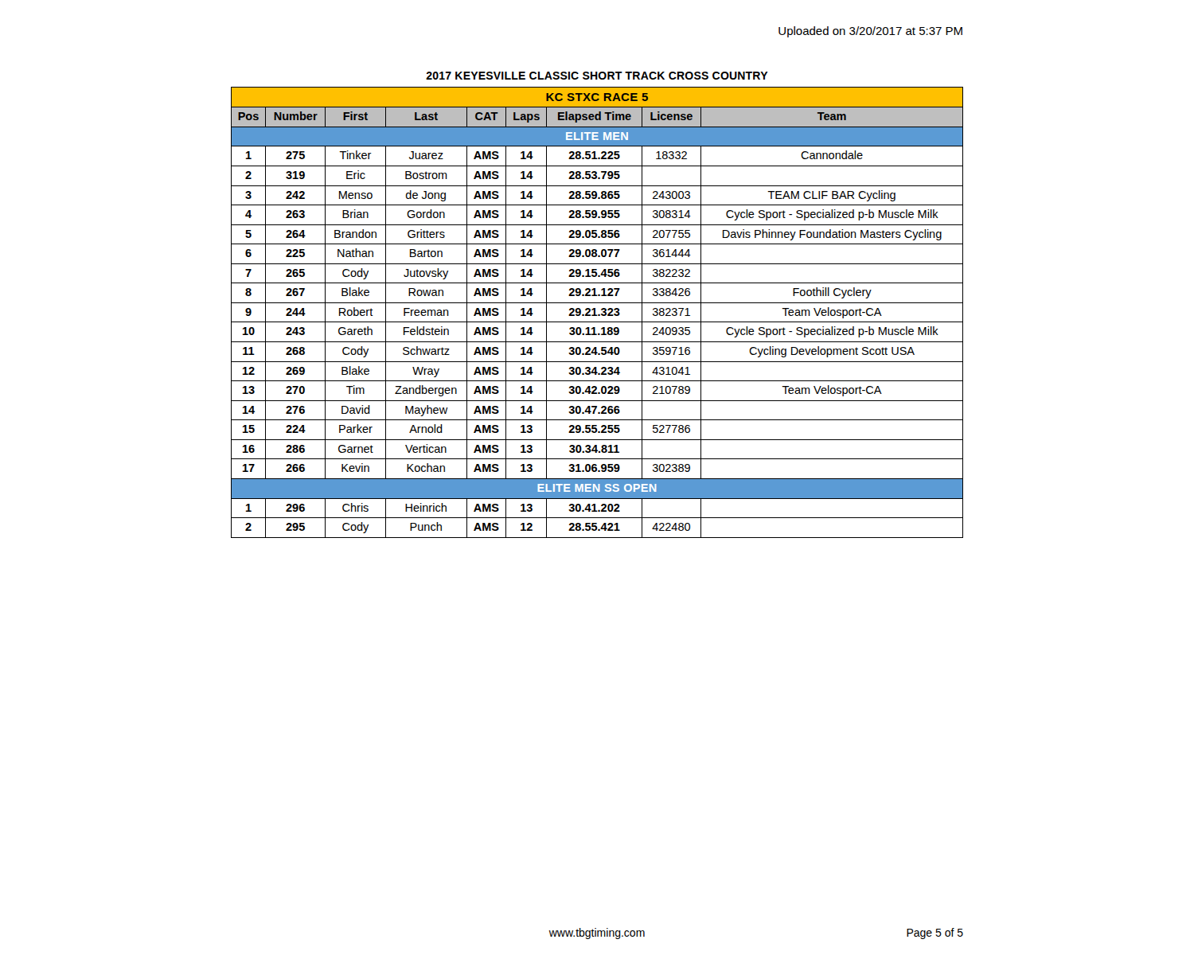Uploaded on 3/20/2017 at 5:37 PM
2017 KEYESVILLE CLASSIC SHORT TRACK CROSS COUNTRY
| KC STXC RACE 5 |
| Pos | Number | First | Last | CAT | Laps | Elapsed Time | License | Team |
| ELITE MEN |
| 1 | 275 | Tinker | Juarez | AMS | 14 | 28.51.225 | 18332 | Cannondale |
| 2 | 319 | Eric | Bostrom | AMS | 14 | 28.53.795 | | |
| 3 | 242 | Menso | de Jong | AMS | 14 | 28.59.865 | 243003 | TEAM CLIF BAR Cycling |
| 4 | 263 | Brian | Gordon | AMS | 14 | 28.59.955 | 308314 | Cycle Sport - Specialized p-b Muscle Milk |
| 5 | 264 | Brandon | Gritters | AMS | 14 | 29.05.856 | 207755 | Davis Phinney Foundation Masters Cycling |
| 6 | 225 | Nathan | Barton | AMS | 14 | 29.08.077 | 361444 | |
| 7 | 265 | Cody | Jutovsky | AMS | 14 | 29.15.456 | 382232 | |
| 8 | 267 | Blake | Rowan | AMS | 14 | 29.21.127 | 338426 | Foothill Cyclery |
| 9 | 244 | Robert | Freeman | AMS | 14 | 29.21.323 | 382371 | Team Velosport-CA |
| 10 | 243 | Gareth | Feldstein | AMS | 14 | 30.11.189 | 240935 | Cycle Sport - Specialized p-b Muscle Milk |
| 11 | 268 | Cody | Schwartz | AMS | 14 | 30.24.540 | 359716 | Cycling Development Scott USA |
| 12 | 269 | Blake | Wray | AMS | 14 | 30.34.234 | 431041 | |
| 13 | 270 | Tim | Zandbergen | AMS | 14 | 30.42.029 | 210789 | Team Velosport-CA |
| 14 | 276 | David | Mayhew | AMS | 14 | 30.47.266 | | |
| 15 | 224 | Parker | Arnold | AMS | 13 | 29.55.255 | 527786 | |
| 16 | 286 | Garnet | Vertican | AMS | 13 | 30.34.811 | | |
| 17 | 266 | Kevin | Kochan | AMS | 13 | 31.06.959 | 302389 | |
| ELITE MEN SS OPEN |
| 1 | 296 | Chris | Heinrich | AMS | 13 | 30.41.202 | | |
| 2 | 295 | Cody | Punch | AMS | 12 | 28.55.421 | 422480 | |
www.tbgtiming.com Page 5 of 5